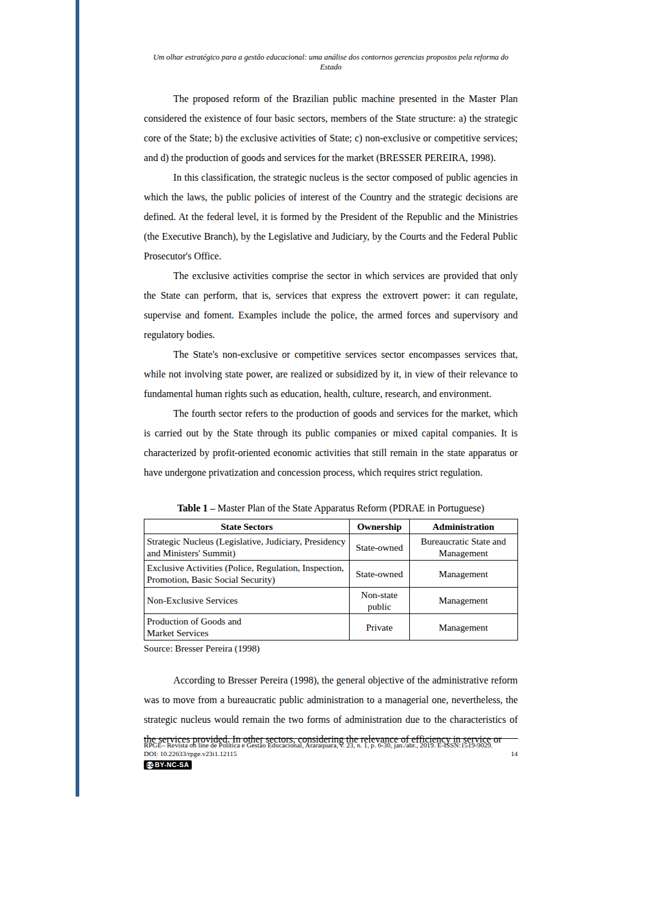Um olhar estratégico para a gestão educacional: uma análise dos contornos gerencias propostos pela reforma do Estado
The proposed reform of the Brazilian public machine presented in the Master Plan considered the existence of four basic sectors, members of the State structure: a) the strategic core of the State; b) the exclusive activities of State; c) non-exclusive or competitive services; and d) the production of goods and services for the market (BRESSER PEREIRA, 1998).
In this classification, the strategic nucleus is the sector composed of public agencies in which the laws, the public policies of interest of the Country and the strategic decisions are defined. At the federal level, it is formed by the President of the Republic and the Ministries (the Executive Branch), by the Legislative and Judiciary, by the Courts and the Federal Public Prosecutor's Office.
The exclusive activities comprise the sector in which services are provided that only the State can perform, that is, services that express the extrovert power: it can regulate, supervise and foment. Examples include the police, the armed forces and supervisory and regulatory bodies.
The State's non-exclusive or competitive services sector encompasses services that, while not involving state power, are realized or subsidized by it, in view of their relevance to fundamental human rights such as education, health, culture, research, and environment.
The fourth sector refers to the production of goods and services for the market, which is carried out by the State through its public companies or mixed capital companies. It is characterized by profit-oriented economic activities that still remain in the state apparatus or have undergone privatization and concession process, which requires strict regulation.
Table 1 – Master Plan of the State Apparatus Reform (PDRAE in Portuguese)
| State Sectors | Ownership | Administration |
| --- | --- | --- |
| Strategic Nucleus (Legislative, Judiciary, Presidency and Ministers' Summit) | State-owned | Bureaucratic State and Management |
| Exclusive Activities (Police, Regulation, Inspection, Promotion, Basic Social Security) | State-owned | Management |
| Non-Exclusive Services | Non-state public | Management |
| Production of Goods and Market Services | Private | Management |
Source: Bresser Pereira (1998)
According to Bresser Pereira (1998), the general objective of the administrative reform was to move from a bureaucratic public administration to a managerial one, nevertheless, the strategic nucleus would remain the two forms of administration due to the characteristics of the services provided. In other sectors, considering the relevance of efficiency in service or
RPGE– Revista on line de Política e Gestão Educacional, Araraquara, v. 23, n. 1, p. 6-30, jan./abr., 2019. E-ISSN:1519-9029. DOI: 10.22633/rpge.v23i1.12115 14 cc BY-NC-SA